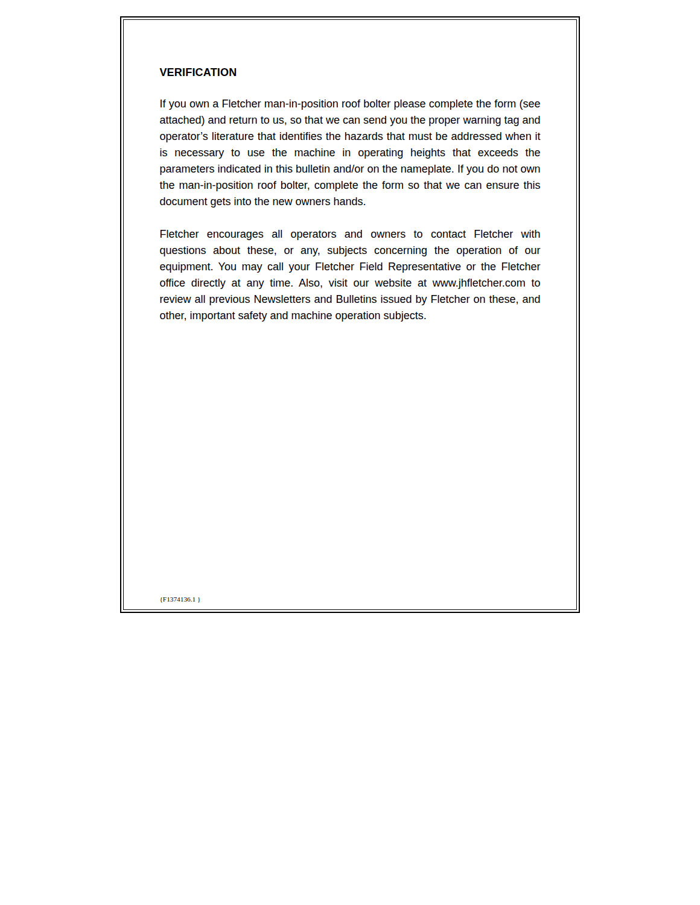VERIFICATION
If you own a Fletcher man-in-position roof bolter please complete the form (see attached) and return to us, so that we can send you the proper warning tag and operator’s literature that identifies the hazards that must be addressed when it is necessary to use the machine in operating heights that exceeds the parameters indicated in this bulletin and/or on the nameplate. If you do not own the man-in-position roof bolter, complete the form so that we can ensure this document gets into the new owners hands.
Fletcher encourages all operators and owners to contact Fletcher with questions about these, or any, subjects concerning the operation of our equipment. You may call your Fletcher Field Representative or the Fletcher office directly at any time. Also, visit our website at www.jhfletcher.com to review all previous Newsletters and Bulletins issued by Fletcher on these, and other, important safety and machine operation subjects.
{F1374136.1 }